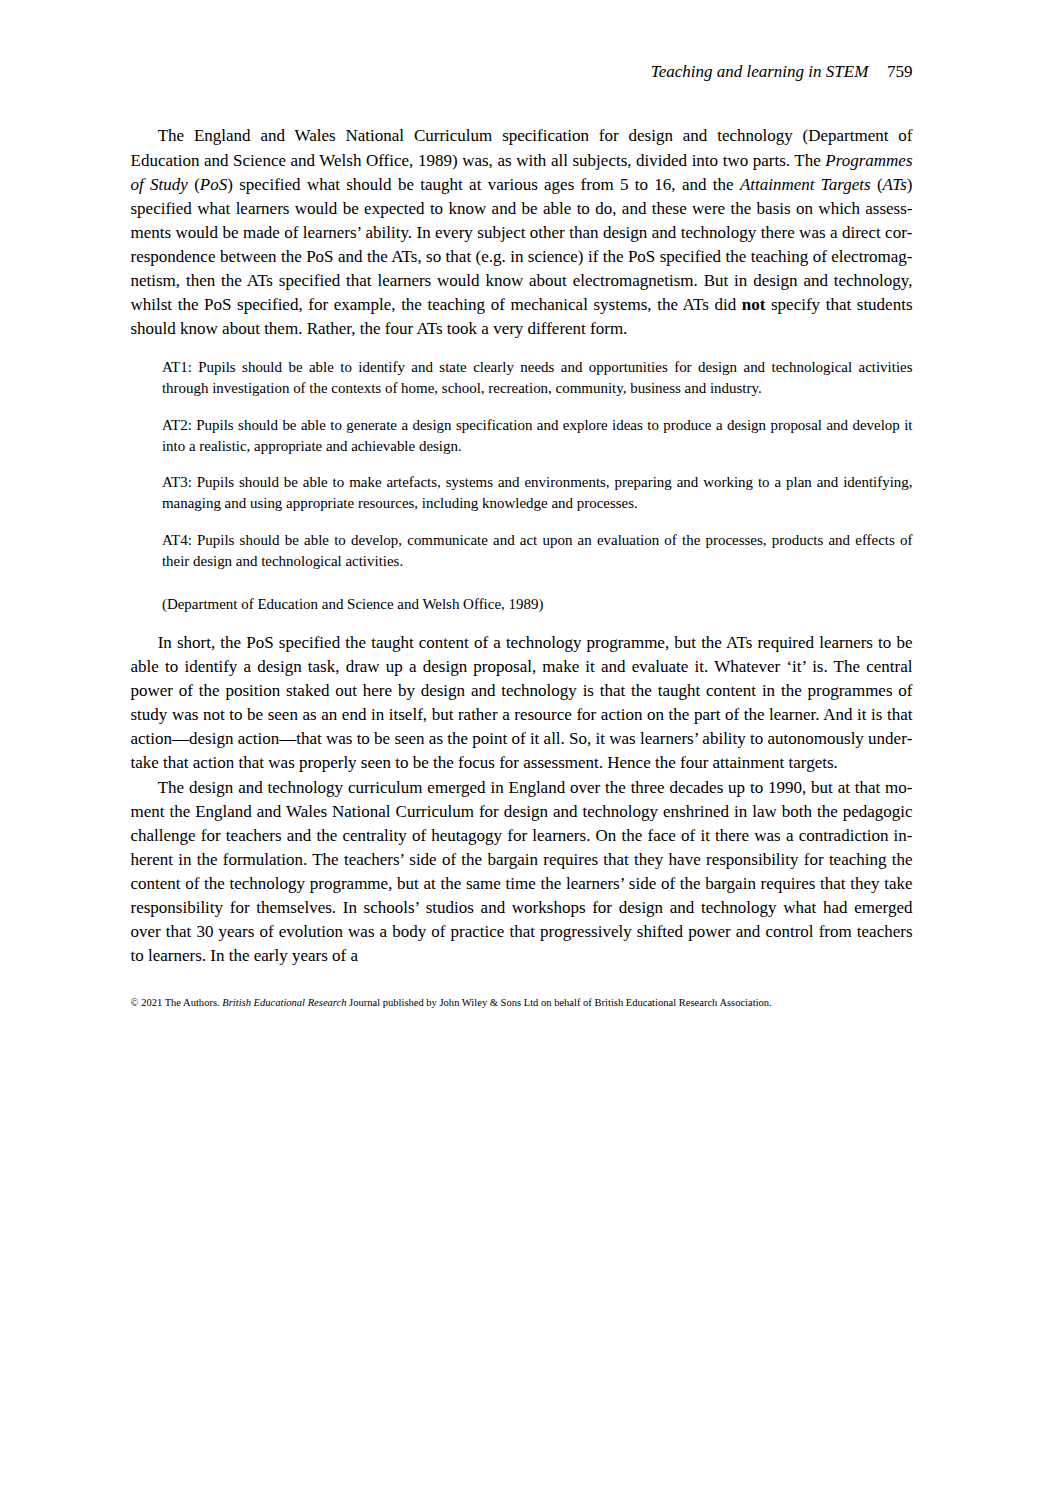Teaching and learning in STEM 759
The England and Wales National Curriculum specification for design and technology (Department of Education and Science and Welsh Office, 1989) was, as with all subjects, divided into two parts. The Programmes of Study (PoS) specified what should be taught at various ages from 5 to 16, and the Attainment Targets (ATs) specified what learners would be expected to know and be able to do, and these were the basis on which assessments would be made of learners’ ability. In every subject other than design and technology there was a direct correspondence between the PoS and the ATs, so that (e.g. in science) if the PoS specified the teaching of electromagnetism, then the ATs specified that learners would know about electromagnetism. But in design and technology, whilst the PoS specified, for example, the teaching of mechanical systems, the ATs did not specify that students should know about them. Rather, the four ATs took a very different form.
AT1: Pupils should be able to identify and state clearly needs and opportunities for design and technological activities through investigation of the contexts of home, school, recreation, community, business and industry.
AT2: Pupils should be able to generate a design specification and explore ideas to produce a design proposal and develop it into a realistic, appropriate and achievable design.
AT3: Pupils should be able to make artefacts, systems and environments, preparing and working to a plan and identifying, managing and using appropriate resources, including knowledge and processes.
AT4: Pupils should be able to develop, communicate and act upon an evaluation of the processes, products and effects of their design and technological activities.
(Department of Education and Science and Welsh Office, 1989)
In short, the PoS specified the taught content of a technology programme, but the ATs required learners to be able to identify a design task, draw up a design proposal, make it and evaluate it. Whatever ‘it’ is. The central power of the position staked out here by design and technology is that the taught content in the programmes of study was not to be seen as an end in itself, but rather a resource for action on the part of the learner. And it is that action—design action—that was to be seen as the point of it all. So, it was learners’ ability to autonomously undertake that action that was properly seen to be the focus for assessment. Hence the four attainment targets.
The design and technology curriculum emerged in England over the three decades up to 1990, but at that moment the England and Wales National Curriculum for design and technology enshrined in law both the pedagogic challenge for teachers and the centrality of heutagogy for learners. On the face of it there was a contradiction inherent in the formulation. The teachers’ side of the bargain requires that they have responsibility for teaching the content of the technology programme, but at the same time the learners’ side of the bargain requires that they take responsibility for themselves. In schools’ studios and workshops for design and technology what had emerged over that 30 years of evolution was a body of practice that progressively shifted power and control from teachers to learners. In the early years of a
© 2021 The Authors. British Educational Research Journal published by John Wiley & Sons Ltd on behalf of British Educational Research Association.